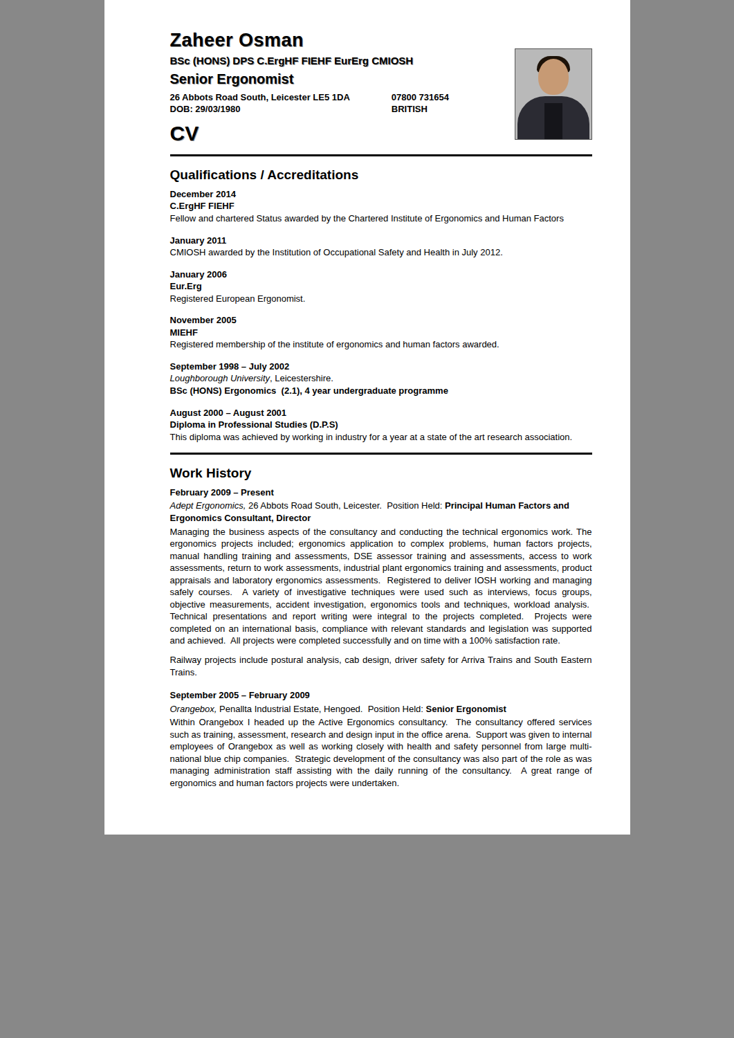Zaheer Osman
BSc (HONS) DPS C.ErgHF FIEHF EurErg CMIOSH
Senior Ergonomist
| 26 Abbots Road South, Leicester LE5 1DA | 07800 731654 |
| DOB: 29/03/1980 | BRITISH |
CV
Qualifications / Accreditations
December 2014
C.ErgHF FIEHF
Fellow and chartered Status awarded by the Chartered Institute of Ergonomics and Human Factors
January 2011
CMIOSH awarded by the Institution of Occupational Safety and Health in July 2012.
January 2006
Eur.Erg
Registered European Ergonomist.
November 2005
MIEHF
Registered membership of the institute of ergonomics and human factors awarded.
September 1998 – July 2002
Loughborough University, Leicestershire.
BSc (HONS) Ergonomics (2.1), 4 year undergraduate programme
August 2000 – August 2001
Diploma in Professional Studies (D.P.S)
This diploma was achieved by working in industry for a year at a state of the art research association.
Work History
February 2009 – Present
Adept Ergonomics, 26 Abbots Road South, Leicester. Position Held: Principal Human Factors and Ergonomics Consultant, Director
Managing the business aspects of the consultancy and conducting the technical ergonomics work. The ergonomics projects included; ergonomics application to complex problems, human factors projects, manual handling training and assessments, DSE assessor training and assessments, access to work assessments, return to work assessments, industrial plant ergonomics training and assessments, product appraisals and laboratory ergonomics assessments. Registered to deliver IOSH working and managing safely courses. A variety of investigative techniques were used such as interviews, focus groups, objective measurements, accident investigation, ergonomics tools and techniques, workload analysis. Technical presentations and report writing were integral to the projects completed. Projects were completed on an international basis, compliance with relevant standards and legislation was supported and achieved. All projects were completed successfully and on time with a 100% satisfaction rate.
Railway projects include postural analysis, cab design, driver safety for Arriva Trains and South Eastern Trains.
September 2005 – February 2009
Orangebox, Penallta Industrial Estate, Hengoed. Position Held: Senior Ergonomist
Within Orangebox I headed up the Active Ergonomics consultancy. The consultancy offered services such as training, assessment, research and design input in the office arena. Support was given to internal employees of Orangebox as well as working closely with health and safety personnel from large multi-national blue chip companies. Strategic development of the consultancy was also part of the role as was managing administration staff assisting with the daily running of the consultancy. A great range of ergonomics and human factors projects were undertaken.